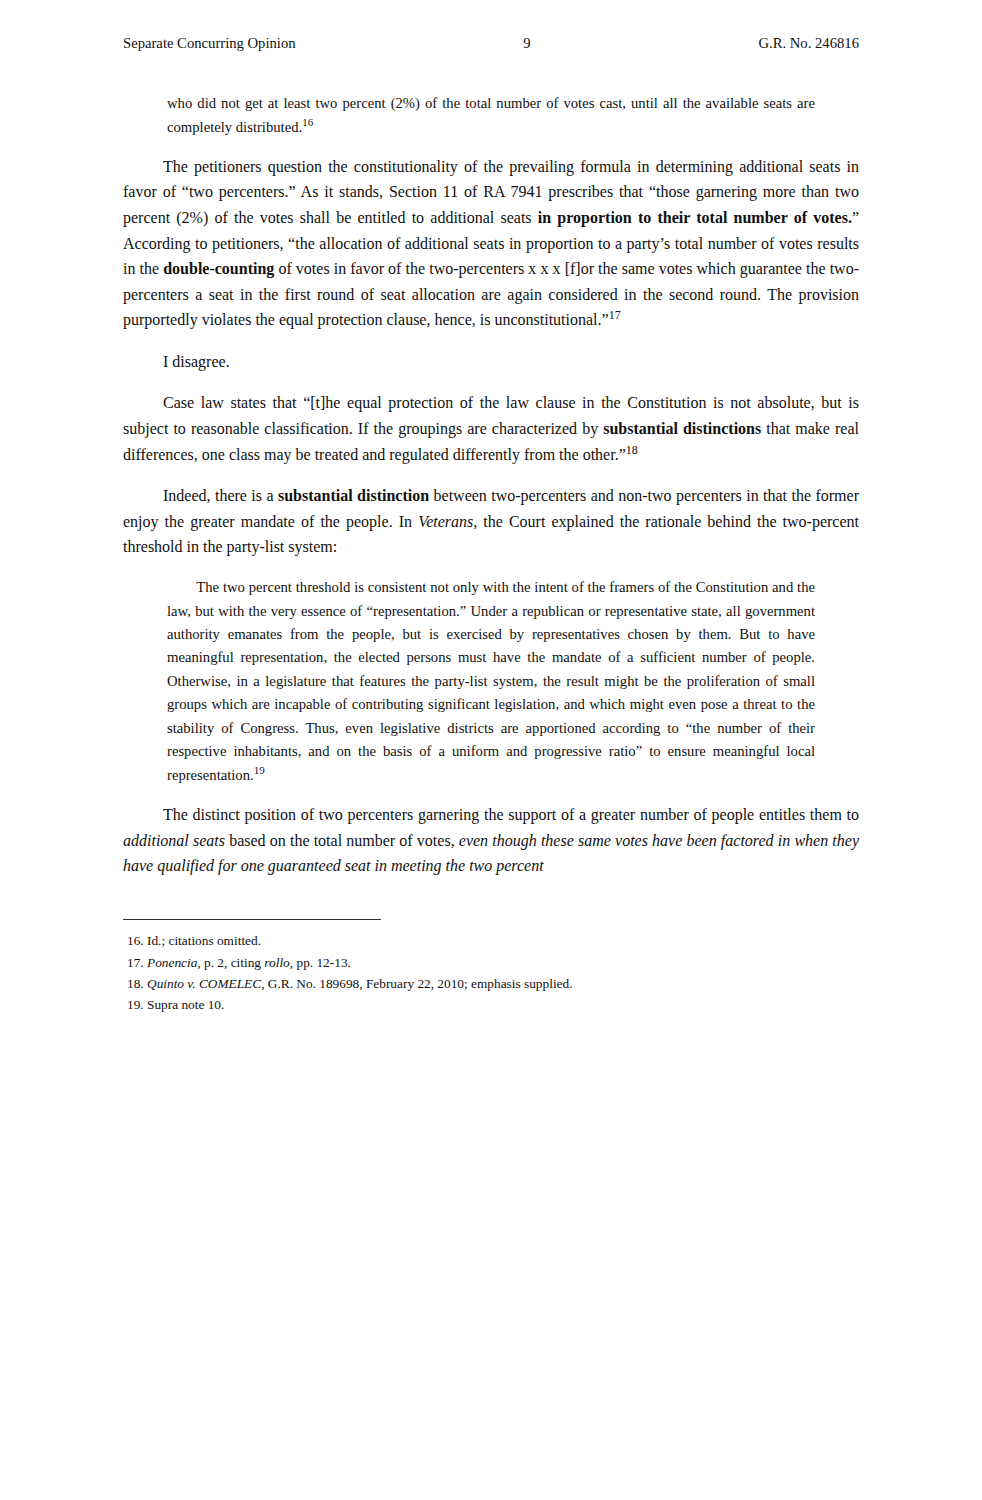Separate Concurring Opinion
9
G.R. No. 246816
who did not get at least two percent (2%) of the total number of votes cast, until all the available seats are completely distributed.16
The petitioners question the constitutionality of the prevailing formula in determining additional seats in favor of “two percenters.” As it stands, Section 11 of RA 7941 prescribes that “those garnering more than two percent (2%) of the votes shall be entitled to additional seats in proportion to their total number of votes.” According to petitioners, “the allocation of additional seats in proportion to a party’s total number of votes results in the double-counting of votes in favor of the two-percenters x x x [f]or the same votes which guarantee the two-percenters a seat in the first round of seat allocation are again considered in the second round. The provision purportedly violates the equal protection clause, hence, is unconstitutional.”17
I disagree.
Case law states that “[t]he equal protection of the law clause in the Constitution is not absolute, but is subject to reasonable classification. If the groupings are characterized by substantial distinctions that make real differences, one class may be treated and regulated differently from the other.”18
Indeed, there is a substantial distinction between two-percenters and non-two percenters in that the former enjoy the greater mandate of the people. In Veterans, the Court explained the rationale behind the two-percent threshold in the party-list system:
The two percent threshold is consistent not only with the intent of the framers of the Constitution and the law, but with the very essence of “representation.” Under a republican or representative state, all government authority emanates from the people, but is exercised by representatives chosen by them. But to have meaningful representation, the elected persons must have the mandate of a sufficient number of people. Otherwise, in a legislature that features the party-list system, the result might be the proliferation of small groups which are incapable of contributing significant legislation, and which might even pose a threat to the stability of Congress. Thus, even legislative districts are apportioned according to “the number of their respective inhabitants, and on the basis of a uniform and progressive ratio” to ensure meaningful local representation.19
The distinct position of two percenters garnering the support of a greater number of people entitles them to additional seats based on the total number of votes, even though these same votes have been factored in when they have qualified for one guaranteed seat in meeting the two percent
Id.; citations omitted.
Ponencia, p. 2, citing rollo, pp. 12-13.
Quinto v. COMELEC, G.R. No. 189698, February 22, 2010; emphasis supplied.
Supra note 10.